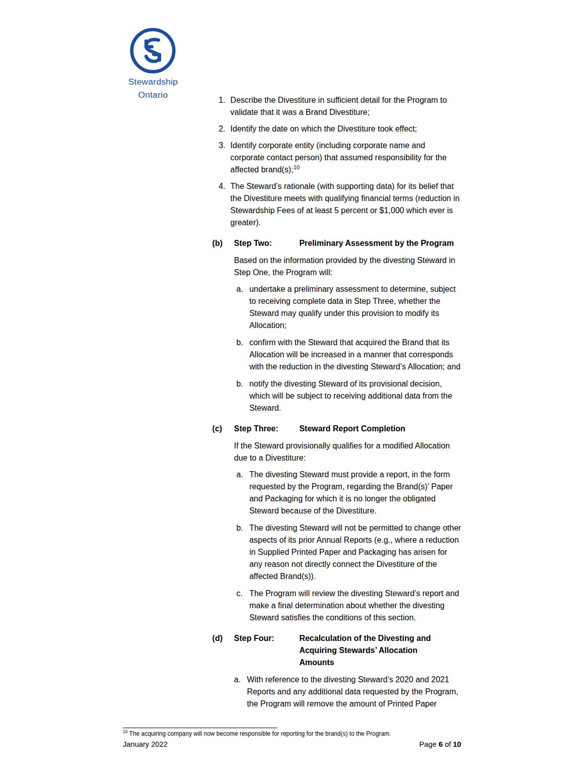Stewardship Ontario
Describe the Divestiture in sufficient detail for the Program to validate that it was a Brand Divestiture;
Identify the date on which the Divestiture took effect;
Identify corporate entity (including corporate name and corporate contact person) that assumed responsibility for the affected brand(s);10
The Steward’s rationale (with supporting data) for its belief that the Divestiture meets with qualifying financial terms (reduction in Stewardship Fees of at least 5 percent or $1,000 which ever is greater).
(b) Step Two: Preliminary Assessment by the Program
Based on the information provided by the divesting Steward in Step One, the Program will:
a. undertake a preliminary assessment to determine, subject to receiving complete data in Step Three, whether the Steward may qualify under this provision to modify its Allocation;
b. confirm with the Steward that acquired the Brand that its Allocation will be increased in a manner that corresponds with the reduction in the divesting Steward’s Allocation; and
b. notify the divesting Steward of its provisional decision, which will be subject to receiving additional data from the Steward.
(c) Step Three: Steward Report Completion
If the Steward provisionally qualifies for a modified Allocation due to a Divestiture:
a. The divesting Steward must provide a report, in the form requested by the Program, regarding the Brand(s)’ Paper and Packaging for which it is no longer the obligated Steward because of the Divestiture.
b. The divesting Steward will not be permitted to change other aspects of its prior Annual Reports (e.g., where a reduction in Supplied Printed Paper and Packaging has arisen for any reason not directly connect the Divestiture of the affected Brand(s)).
c. The Program will review the divesting Steward’s report and make a final determination about whether the divesting Steward satisfies the conditions of this section.
(d) Step Four: Recalculation of the Divesting and Acquiring Stewards’ AllocationAmounts
a. With reference to the divesting Steward’s 2020 and 2021 Reports and any additional data requested by the Program, the Program will remove the amount of Printed Paper
10 The acquiring company will now become responsible for reporting for the brand(s) to the Program.
January 2022
Page 6 of 10